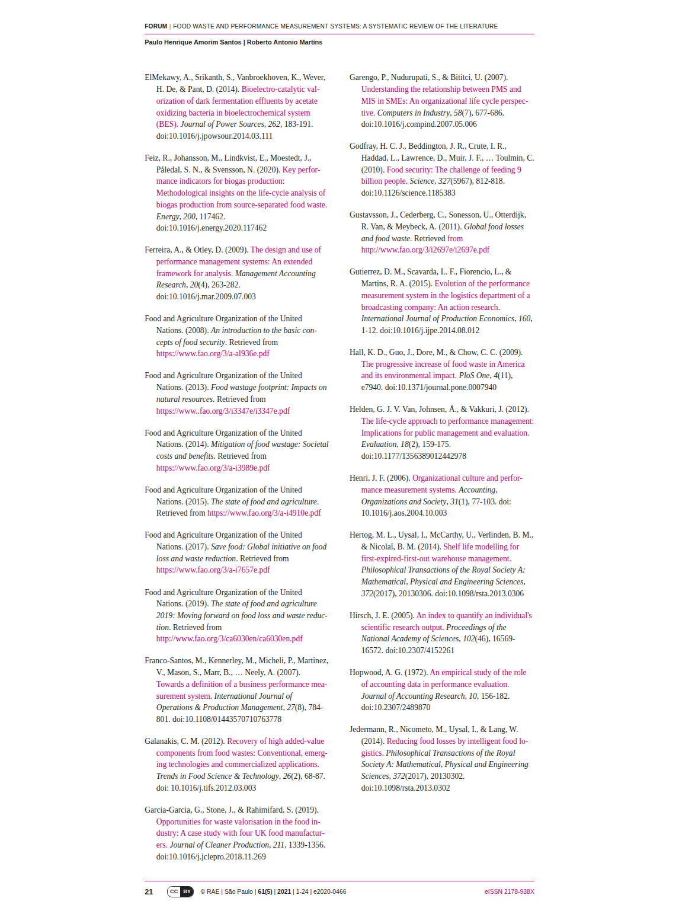FORUM|FOOD WASTE AND PERFORMANCE MEASUREMENT SYSTEMS: A SYSTEMATIC REVIEW OF THE LITERATURE
Paulo Henrique Amorim Santos | Roberto Antonio Martins
ElMekawy, A., Srikanth, S., Vanbroekhoven, K., Wever, H. De, & Pant, D. (2014). Bioelectro-catalytic valorization of dark fermentation effluents by acetate oxidizing bacteria in bioelectrochemical system (BES). Journal of Power Sources, 262, 183-191. doi:10.1016/j.jpowsour.2014.03.111
Feiz, R., Johansson, M., Lindkvist, E., Moestedt, J., Påledal, S. N., & Svensson, N. (2020). Key performance indicators for biogas production: Methodological insights on the life-cycle analysis of biogas production from source-separated food waste. Energy, 200, 117462. doi:10.1016/j.energy.2020.117462
Ferreira, A., & Otley, D. (2009). The design and use of performance management systems: An extended framework for analysis. Management Accounting Research, 20(4), 263-282. doi:10.1016/j.mar.2009.07.003
Food and Agriculture Organization of the United Nations. (2008). An introduction to the basic concepts of food security. Retrieved from https://www.fao.org/3/a-al936e.pdf
Food and Agriculture Organization of the United Nations. (2013). Food wastage footprint: Impacts on natural resources. Retrieved from https://www..fao.org/3/i3347e/i3347e.pdf
Food and Agriculture Organization of the United Nations. (2014). Mitigation of food wastage: Societal costs and benefits. Retrieved from https://www.fao.org/3/a-i3989e.pdf
Food and Agriculture Organization of the United Nations. (2015). The state of food and agriculture. Retrieved from https://www.fao.org/3/a-i4910e.pdf
Food and Agriculture Organization of the United Nations. (2017). Save food: Global initiative on food loss and waste reduction. Retrieved from https://www.fao.org/3/a-i7657e.pdf
Food and Agriculture Organization of the United Nations. (2019). The state of food and agriculture 2019: Moving forward on food loss and waste reduction. Retrieved from http://www.fao.org/3/ca6030en/ca6030en.pdf
Franco-Santos, M., Kennerley, M., Micheli, P., Martinez, V., Mason, S., Marr, B., … Neely, A. (2007). Towards a definition of a business performance measurement system. International Journal of Operations & Production Management, 27(8), 784-801. doi:10.1108/01443570710763778
Galanakis, C. M. (2012). Recovery of high added-value components from food wastes: Conventional, emerging technologies and commercialized applications. Trends in Food Science & Technology, 26(2), 68-87. doi: 10.1016/j.tifs.2012.03.003
Garcia-Garcia, G., Stone, J., & Rahimifard, S. (2019). Opportunities for waste valorisation in the food industry: A case study with four UK food manufacturers. Journal of Cleaner Production, 211, 1339-1356. doi:10.1016/j.jclepro.2018.11.269
Garengo, P., Nudurupati, S., & Bititci, U. (2007). Understanding the relationship between PMS and MIS in SMEs: An organizational life cycle perspective. Computers in Industry, 58(7), 677-686. doi:10.1016/j.compind.2007.05.006
Godfray, H. C. J., Beddington, J. R., Crute, I. R., Haddad, L., Lawrence, D., Muir, J. F., … Toulmin, C. (2010). Food security: The challenge of feeding 9 billion people. Science, 327(5967), 812-818. doi:10.1126/science.1185383
Gustavsson, J., Cederberg, C., Sonesson, U., Otterdijk, R. Van, & Meybeck, A. (2011). Global food losses and food waste. Retrieved from http://www.fao.org/3/i2697e/i2697e.pdf
Gutierrez, D. M., Scavarda, L. F., Fiorencio, L., & Martins, R. A. (2015). Evolution of the performance measurement system in the logistics department of a broadcasting company: An action research. International Journal of Production Economics, 160, 1-12. doi:10.1016/j.ijpe.2014.08.012
Hall, K. D., Guo, J., Dore, M., & Chow, C. C. (2009). The progressive increase of food waste in America and its environmental impact. PloS One, 4(11), e7940. doi:10.1371/journal.pone.0007940
Helden, G. J. V. Van, Johnsen, Å., & Vakkuri, J. (2012). The life-cycle approach to performance management: Implications for public management and evaluation. Evaluation, 18(2), 159-175. doi:10.1177/1356389012442978
Henri, J. F. (2006). Organizational culture and performance measurement systems. Accounting, Organizations and Society, 31(1), 77-103. doi: 10.1016/j.aos.2004.10.003
Hertog, M. L., Uysal, I., McCarthy, U., Verlinden, B. M., & Nicolaï, B. M. (2014). Shelf life modelling for first-expired-first-out warehouse management. Philosophical Transactions of the Royal Society A: Mathematical, Physical and Engineering Sciences, 372(2017), 20130306. doi:10.1098/rsta.2013.0306
Hirsch, J. E. (2005). An index to quantify an individual's scientific research output. Proceedings of the National Academy of Sciences, 102(46), 16569-16572. doi:10.2307/4152261
Hopwood, A. G. (1972). An empirical study of the role of accounting data in performance evaluation. Journal of Accounting Research, 10, 156-182. doi:10.2307/2489870
Jedermann, R., Nicometo, M., Uysal, I., & Lang, W. (2014). Reducing food losses by intelligent food logistics. Philosophical Transactions of the Royal Society A: Mathematical, Physical and Engineering Sciences, 372(2017), 20130302. doi:10.1098/rsta.2013.0302
21 CC BY © RAE | São Paulo | 61(5) | 2021 | 1-24 | e2020-0466 eISSN 2178-938X